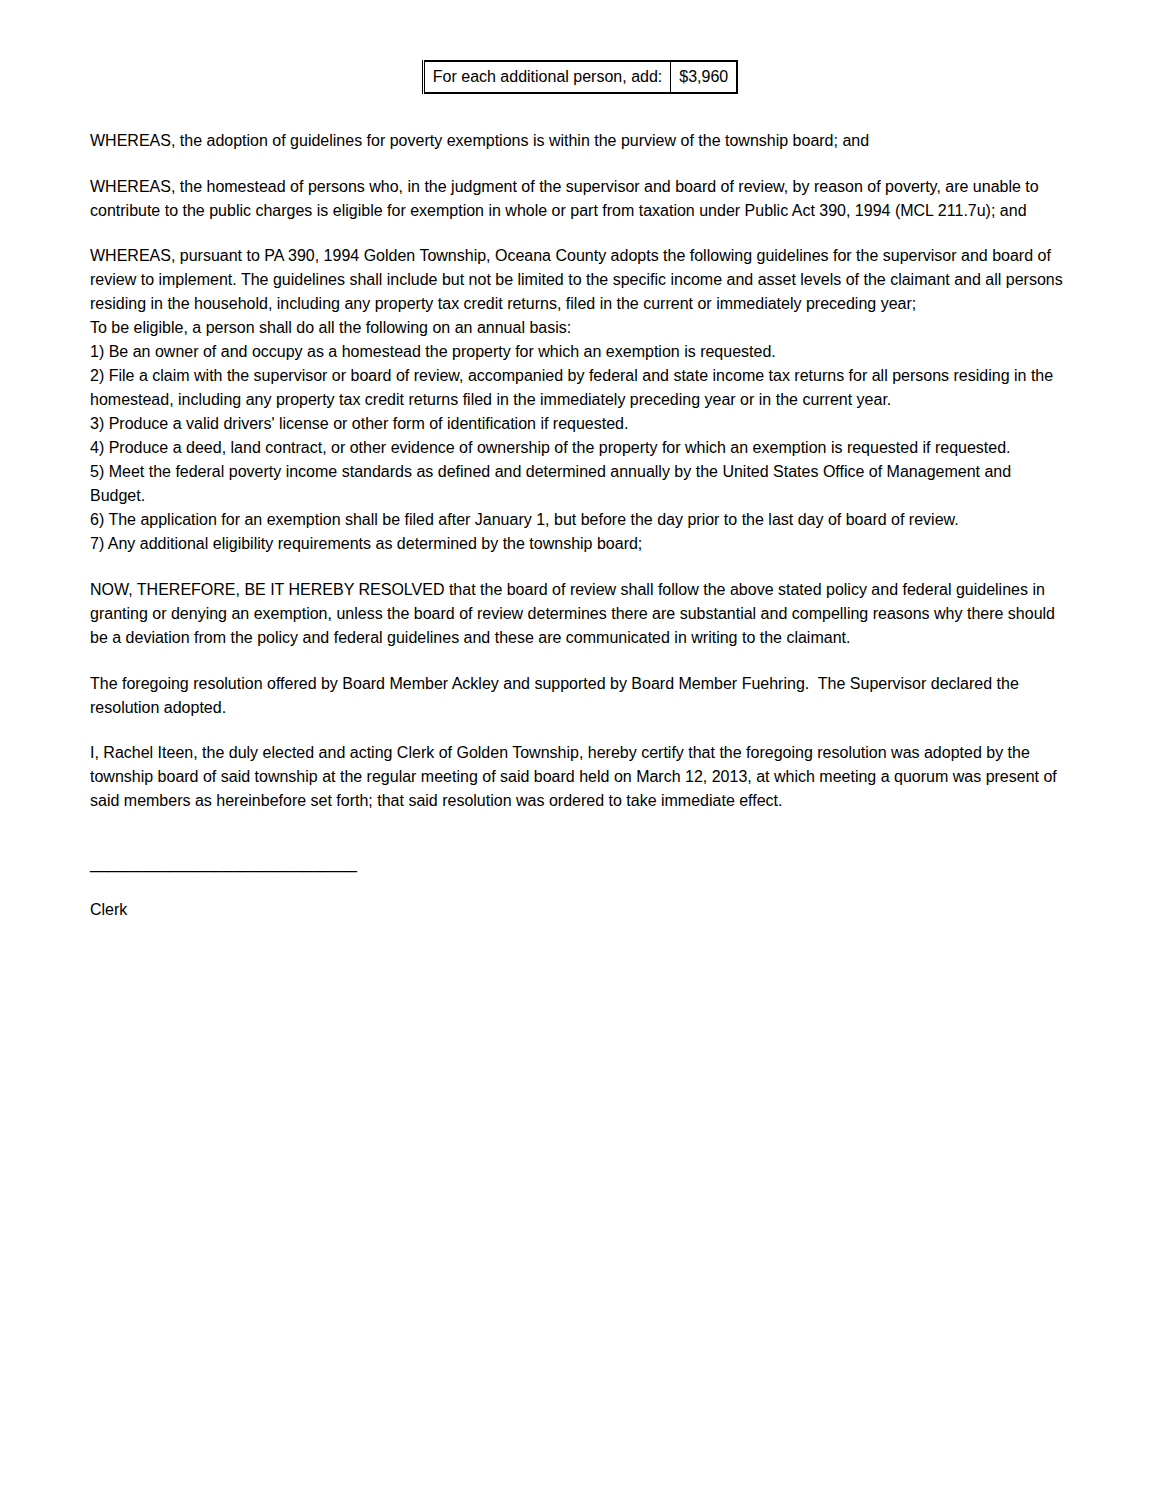| For each additional person, add: | $3,960 |
WHEREAS, the adoption of guidelines for poverty exemptions is within the purview of the township board; and
WHEREAS, the homestead of persons who, in the judgment of the supervisor and board of review, by reason of poverty, are unable to contribute to the public charges is eligible for exemption in whole or part from taxation under Public Act 390, 1994 (MCL 211.7u); and
WHEREAS, pursuant to PA 390, 1994 Golden Township, Oceana County adopts the following guidelines for the supervisor and board of review to implement. The guidelines shall include but not be limited to the specific income and asset levels of the claimant and all persons residing in the household, including any property tax credit returns, filed in the current or immediately preceding year;
To be eligible, a person shall do all the following on an annual basis:
1) Be an owner of and occupy as a homestead the property for which an exemption is requested.
2) File a claim with the supervisor or board of review, accompanied by federal and state income tax returns for all persons residing in the homestead, including any property tax credit returns filed in the immediately preceding year or in the current year.
3) Produce a valid drivers' license or other form of identification if requested.
4) Produce a deed, land contract, or other evidence of ownership of the property for which an exemption is requested if requested.
5) Meet the federal poverty income standards as defined and determined annually by the United States Office of Management and Budget.
6) The application for an exemption shall be filed after January 1, but before the day prior to the last day of board of review.
7) Any additional eligibility requirements as determined by the township board;
NOW, THEREFORE, BE IT HEREBY RESOLVED that the board of review shall follow the above stated policy and federal guidelines in granting or denying an exemption, unless the board of review determines there are substantial and compelling reasons why there should be a deviation from the policy and federal guidelines and these are communicated in writing to the claimant.
The foregoing resolution offered by Board Member Ackley and supported by Board Member Fuehring. The Supervisor declared the resolution adopted.
I, Rachel Iteen, the duly elected and acting Clerk of Golden Township, hereby certify that the foregoing resolution was adopted by the township board of said township at the regular meeting of said board held on March 12, 2013, at which meeting a quorum was present of said members as hereinbefore set forth; that said resolution was ordered to take immediate effect.
______________________________
Clerk